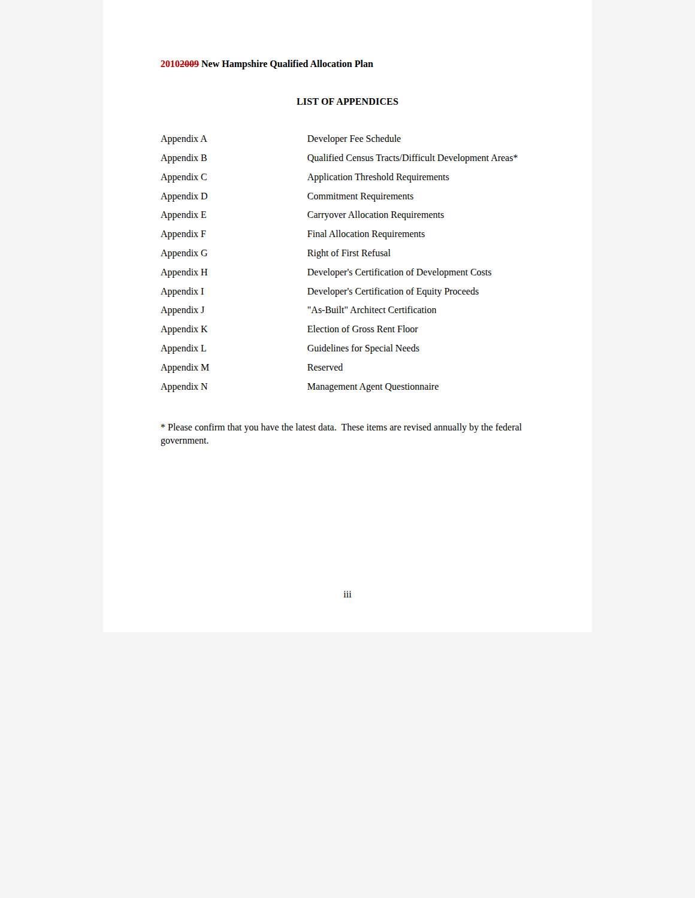20102009 New Hampshire Qualified Allocation Plan
LIST OF APPENDICES
| Appendix A | Developer Fee Schedule |
| Appendix B | Qualified Census Tracts/Difficult Development Areas* |
| Appendix C | Application Threshold Requirements |
| Appendix D | Commitment Requirements |
| Appendix E | Carryover Allocation Requirements |
| Appendix F | Final Allocation Requirements |
| Appendix G | Right of First Refusal |
| Appendix H | Developer's Certification of Development Costs |
| Appendix I | Developer's Certification of Equity Proceeds |
| Appendix J | "As-Built" Architect Certification |
| Appendix K | Election of Gross Rent Floor |
| Appendix L | Guidelines for Special Needs |
| Appendix M | Reserved |
| Appendix N | Management Agent Questionnaire |
* Please confirm that you have the latest data. These items are revised annually by the federal government.
iii